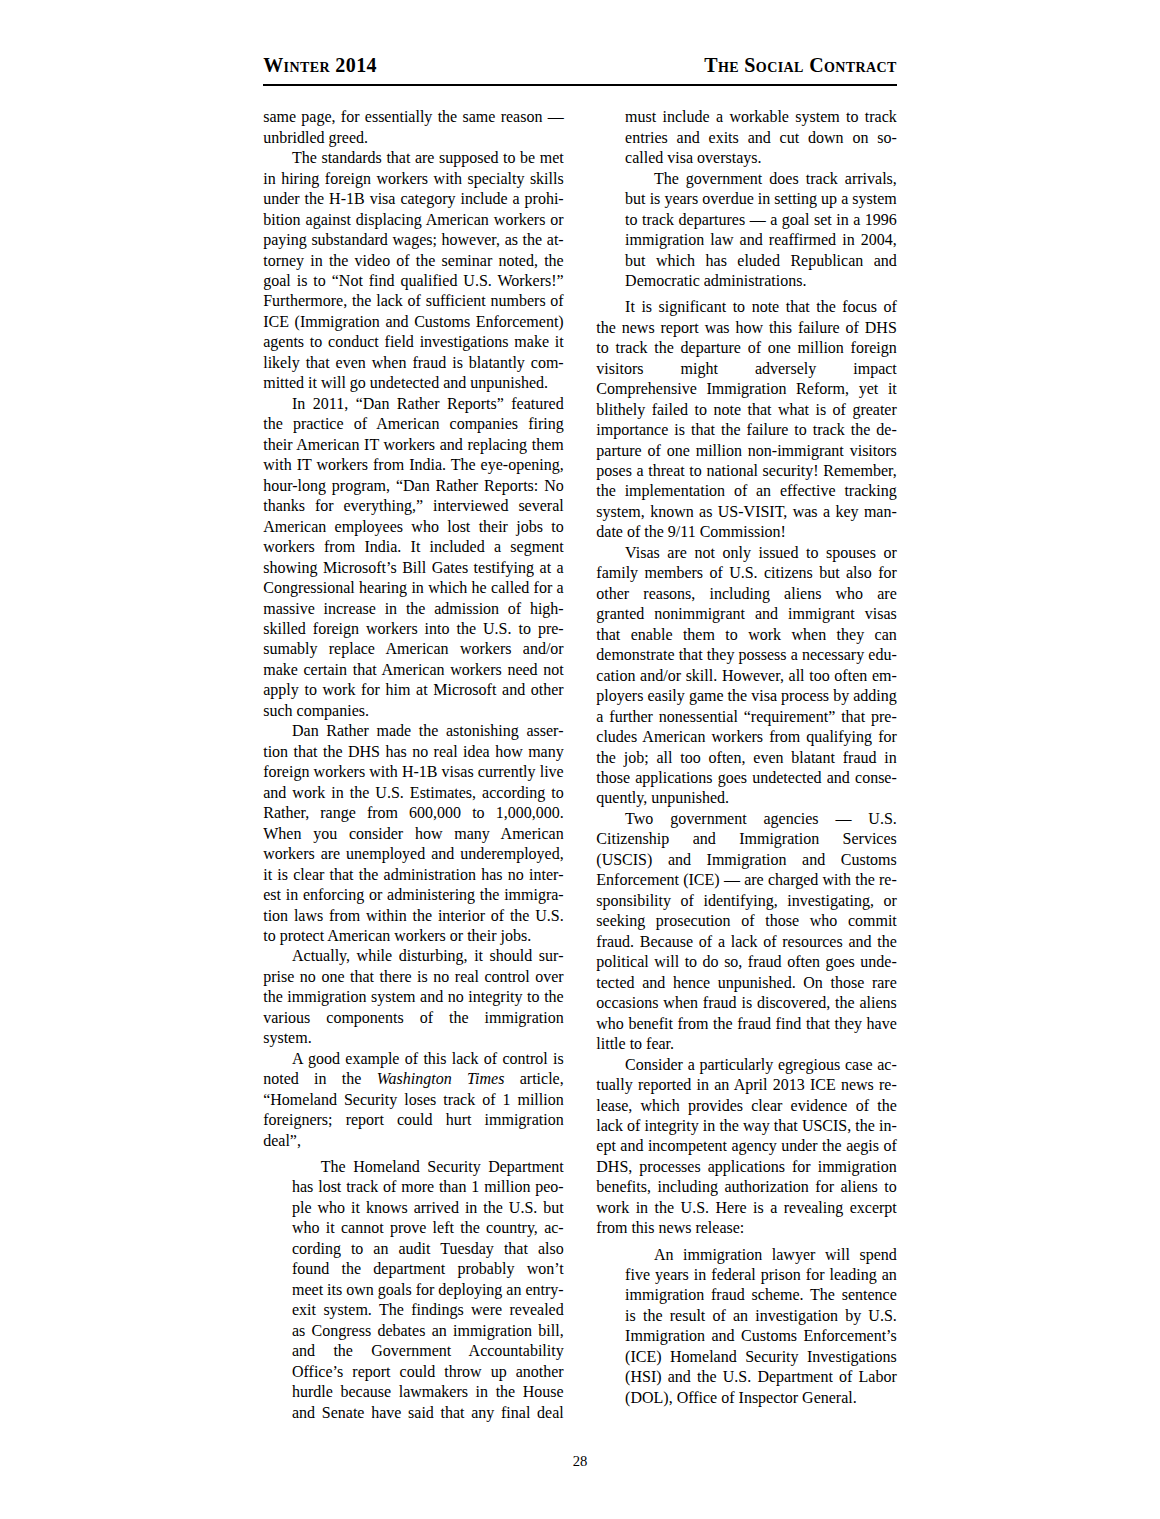Winter 2014 The Social Contract
same page, for essentially the same reason — unbridled greed.
The standards that are supposed to be met in hiring foreign workers with specialty skills under the H-1B visa category include a prohibition against displacing American workers or paying substandard wages; however, as the attorney in the video of the seminar noted, the goal is to “Not find qualified U.S. Workers!” Furthermore, the lack of sufficient numbers of ICE (Immigration and Customs Enforcement) agents to conduct field investigations make it likely that even when fraud is blatantly committed it will go undetected and unpunished.
In 2011, “Dan Rather Reports” featured the practice of American companies firing their American IT workers and replacing them with IT workers from India. The eye-opening, hour-long program, “Dan Rather Reports: No thanks for everything,” interviewed several American employees who lost their jobs to workers from India. It included a segment showing Microsoft’s Bill Gates testifying at a Congressional hearing in which he called for a massive increase in the admission of high-skilled foreign workers into the U.S. to presumably replace American workers and/or make certain that American workers need not apply to work for him at Microsoft and other such companies.
Dan Rather made the astonishing assertion that the DHS has no real idea how many foreign workers with H-1B visas currently live and work in the U.S. Estimates, according to Rather, range from 600,000 to 1,000,000. When you consider how many American workers are unemployed and underemployed, it is clear that the administration has no interest in enforcing or administering the immigration laws from within the interior of the U.S. to protect American workers or their jobs.
Actually, while disturbing, it should surprise no one that there is no real control over the immigration system and no integrity to the various components of the immigration system.
A good example of this lack of control is noted in the Washington Times article, “Homeland Security loses track of 1 million foreigners; report could hurt immigration deal”,
The Homeland Security Department has lost track of more than 1 million people who it knows arrived in the U.S. but who it cannot prove left the country, according to an audit Tuesday that also found the department probably won’t meet its own goals for deploying an entry-exit system. The findings were revealed as Congress debates an immigration bill, and the Government Accountability Office’s report could throw up another hurdle because lawmakers in the House and Senate have said that any final deal must include a workable system to track entries and exits and cut down on so-called visa overstays.
The government does track arrivals, but is years overdue in setting up a system to track departures — a goal set in a 1996 immigration law and reaffirmed in 2004, but which has eluded Republican and Democratic administrations.
It is significant to note that the focus of the news report was how this failure of DHS to track the departure of one million foreign visitors might adversely impact Comprehensive Immigration Reform, yet it blithely failed to note that what is of greater importance is that the failure to track the departure of one million non-immigrant visitors poses a threat to national security! Remember, the implementation of an effective tracking system, known as US-VISIT, was a key mandate of the 9/11 Commission!
Visas are not only issued to spouses or family members of U.S. citizens but also for other reasons, including aliens who are granted nonimmigrant and immigrant visas that enable them to work when they can demonstrate that they possess a necessary education and/or skill. However, all too often employers easily game the visa process by adding a further nonessential “requirement” that precludes American workers from qualifying for the job; all too often, even blatant fraud in those applications goes undetected and consequently, unpunished.
Two government agencies — U.S. Citizenship and Immigration Services (USCIS) and Immigration and Customs Enforcement (ICE) — are charged with the responsibility of identifying, investigating, or seeking prosecution of those who commit fraud. Because of a lack of resources and the political will to do so, fraud often goes undetected and hence unpunished. On those rare occasions when fraud is discovered, the aliens who benefit from the fraud find that they have little to fear.
Consider a particularly egregious case actually reported in an April 2013 ICE news release, which provides clear evidence of the lack of integrity in the way that USCIS, the inept and incompetent agency under the aegis of DHS, processes applications for immigration benefits, including authorization for aliens to work in the U.S. Here is a revealing excerpt from this news release:
An immigration lawyer will spend five years in federal prison for leading an immigration fraud scheme. The sentence is the result of an investigation by U.S. Immigration and Customs Enforcement’s (ICE) Homeland Security Investigations (HSI) and the U.S. Department of Labor (DOL), Office of Inspector General.
28